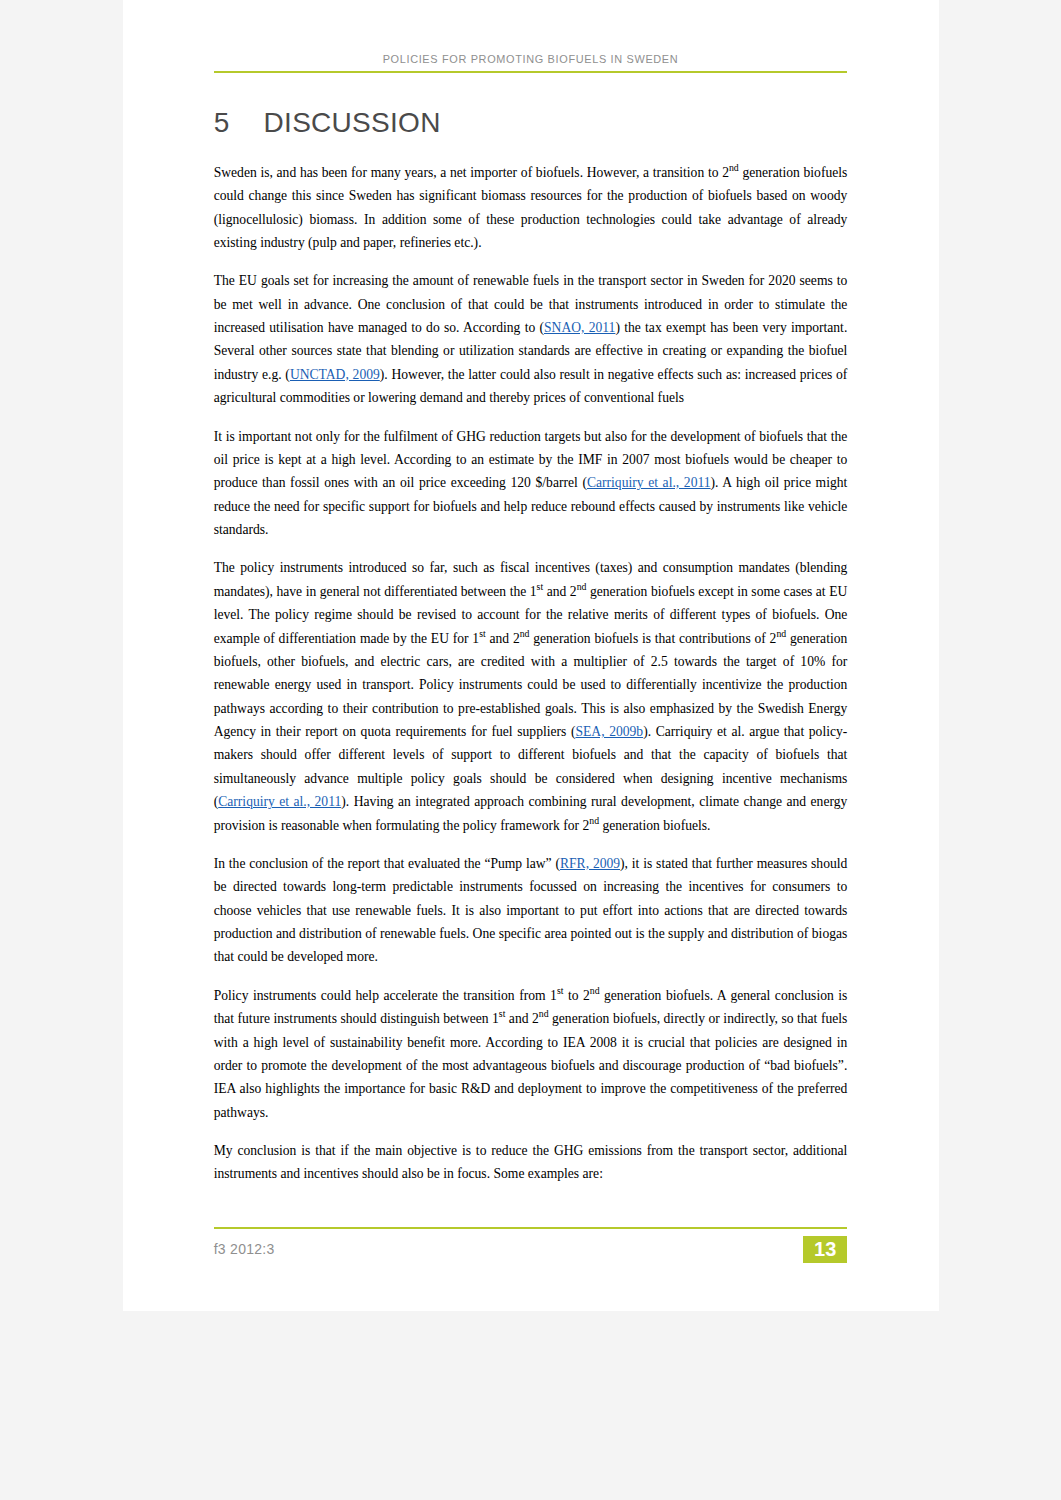Policies for promoting biofuels in Sweden
5 DISCUSSION
Sweden is, and has been for many years, a net importer of biofuels. However, a transition to 2nd generation biofuels could change this since Sweden has significant biomass resources for the production of biofuels based on woody (lignocellulosic) biomass. In addition some of these production technologies could take advantage of already existing industry (pulp and paper, refineries etc.).
The EU goals set for increasing the amount of renewable fuels in the transport sector in Sweden for 2020 seems to be met well in advance. One conclusion of that could be that instruments introduced in order to stimulate the increased utilisation have managed to do so. According to (SNAO, 2011) the tax exempt has been very important. Several other sources state that blending or utilization standards are effective in creating or expanding the biofuel industry e.g. (UNCTAD, 2009). However, the latter could also result in negative effects such as: increased prices of agricultural commodities or lowering demand and thereby prices of conventional fuels
It is important not only for the fulfilment of GHG reduction targets but also for the development of biofuels that the oil price is kept at a high level. According to an estimate by the IMF in 2007 most biofuels would be cheaper to produce than fossil ones with an oil price exceeding 120 $/barrel (Carriquiry et al., 2011). A high oil price might reduce the need for specific support for biofuels and help reduce rebound effects caused by instruments like vehicle standards.
The policy instruments introduced so far, such as fiscal incentives (taxes) and consumption mandates (blending mandates), have in general not differentiated between the 1st and 2nd generation biofuels except in some cases at EU level. The policy regime should be revised to account for the relative merits of different types of biofuels. One example of differentiation made by the EU for 1st and 2nd generation biofuels is that contributions of 2nd generation biofuels, other biofuels, and electric cars, are credited with a multiplier of 2.5 towards the target of 10% for renewable energy used in transport. Policy instruments could be used to differentially incentivize the production pathways according to their contribution to pre-established goals. This is also emphasized by the Swedish Energy Agency in their report on quota requirements for fuel suppliers (SEA, 2009b). Carriquiry et al. argue that policy-makers should offer different levels of support to different biofuels and that the capacity of biofuels that simultaneously advance multiple policy goals should be considered when designing incentive mechanisms (Carriquiry et al., 2011). Having an integrated approach combining rural development, climate change and energy provision is reasonable when formulating the policy framework for 2nd generation biofuels.
In the conclusion of the report that evaluated the “Pump law” (RFR, 2009), it is stated that further measures should be directed towards long-term predictable instruments focussed on increasing the incentives for consumers to choose vehicles that use renewable fuels. It is also important to put effort into actions that are directed towards production and distribution of renewable fuels. One specific area pointed out is the supply and distribution of biogas that could be developed more.
Policy instruments could help accelerate the transition from 1st to 2nd generation biofuels. A general conclusion is that future instruments should distinguish between 1st and 2nd generation biofuels, directly or indirectly, so that fuels with a high level of sustainability benefit more. According to IEA 2008 it is crucial that policies are designed in order to promote the development of the most advantageous biofuels and discourage production of “bad biofuels”. IEA also highlights the importance for basic R&D and deployment to improve the competitiveness of the preferred pathways.
My conclusion is that if the main objective is to reduce the GHG emissions from the transport sector, additional instruments and incentives should also be in focus. Some examples are:
f3 2012:3
13